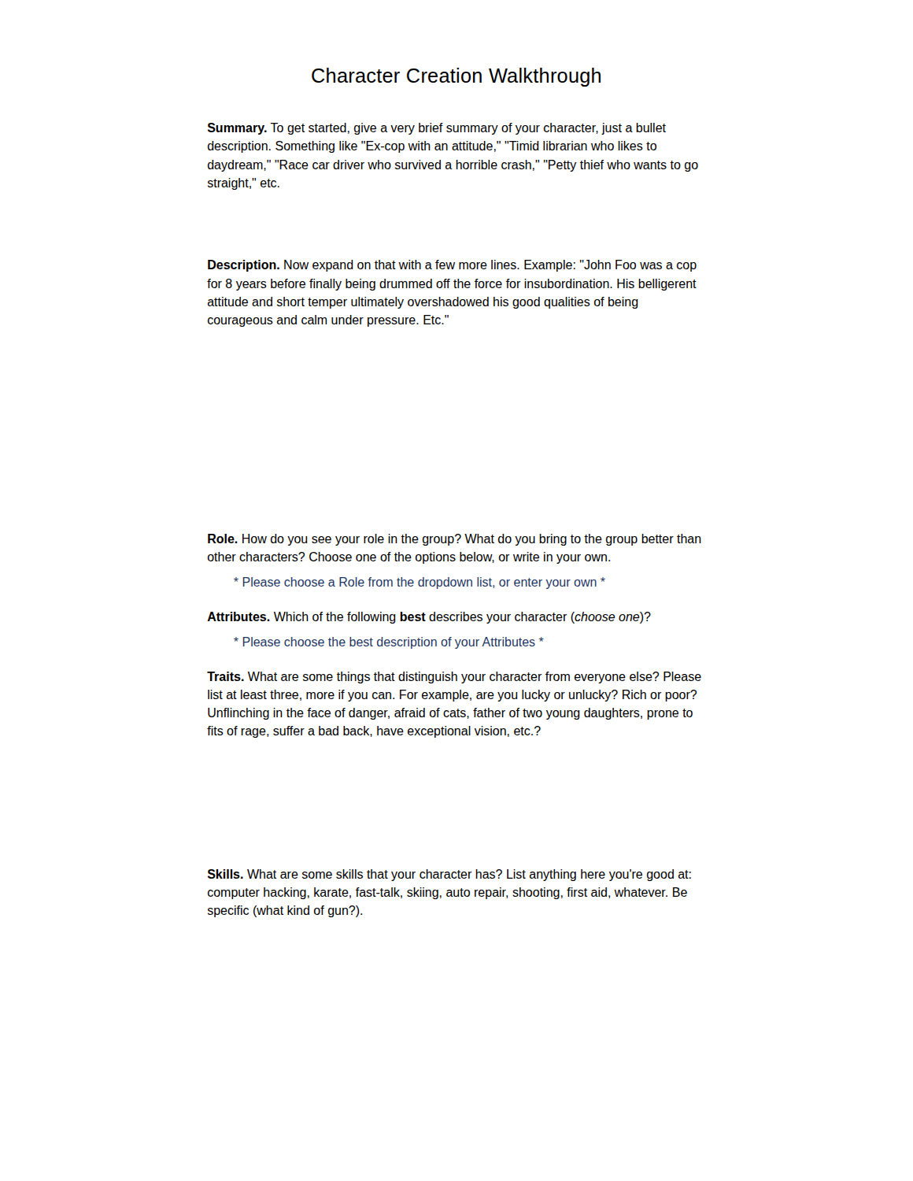Character Creation Walkthrough
Summary. To get started, give a very brief summary of your character, just a bullet description. Something like "Ex-cop with an attitude," "Timid librarian who likes to daydream," "Race car driver who survived a horrible crash," "Petty thief who wants to go straight," etc.
Description. Now expand on that with a few more lines. Example: "John Foo was a cop for 8 years before finally being drummed off the force for insubordination. His belligerent attitude and short temper ultimately overshadowed his good qualities of being courageous and calm under pressure. Etc."
Role. How do you see your role in the group? What do you bring to the group better than other characters? Choose one of the options below, or write in your own.
* Please choose a Role from the dropdown list, or enter your own *
Attributes. Which of the following best describes your character (choose one)?
* Please choose the best description of your Attributes *
Traits. What are some things that distinguish your character from everyone else? Please list at least three, more if you can. For example, are you lucky or unlucky? Rich or poor? Unflinching in the face of danger, afraid of cats, father of two young daughters, prone to fits of rage, suffer a bad back, have exceptional vision, etc.?
Skills. What are some skills that your character has? List anything here you're good at: computer hacking, karate, fast-talk, skiing, auto repair, shooting, first aid, whatever. Be specific (what kind of gun?).